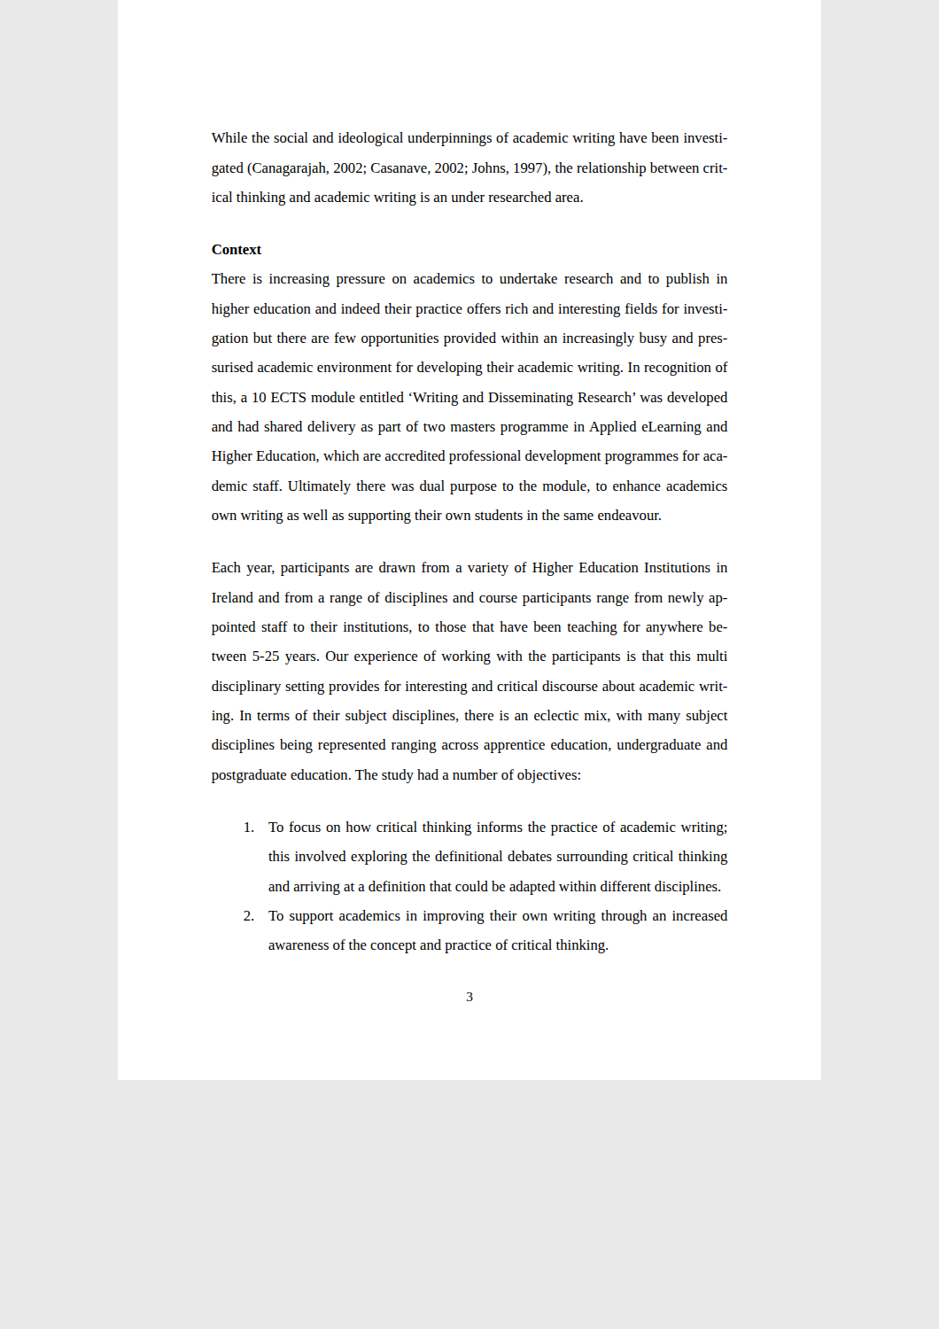While the social and ideological underpinnings of academic writing have been investigated (Canagarajah, 2002; Casanave, 2002; Johns, 1997), the relationship between critical thinking and academic writing is an under researched area.
Context
There is increasing pressure on academics to undertake research and to publish in higher education and indeed their practice offers rich and interesting fields for investigation but there are few opportunities provided within an increasingly busy and pressurised academic environment for developing their academic writing. In recognition of this, a 10 ECTS module entitled ‘Writing and Disseminating Research’ was developed and had shared delivery as part of two masters programme in Applied eLearning and Higher Education, which are accredited professional development programmes for academic staff. Ultimately there was dual purpose to the module, to enhance academics own writing as well as supporting their own students in the same endeavour.
Each year, participants are drawn from a variety of Higher Education Institutions in Ireland and from a range of disciplines and course participants range from newly appointed staff to their institutions, to those that have been teaching for anywhere between 5-25 years. Our experience of working with the participants is that this multi disciplinary setting provides for interesting and critical discourse about academic writing. In terms of their subject disciplines, there is an eclectic mix, with many subject disciplines being represented ranging across apprentice education, undergraduate and postgraduate education. The study had a number of objectives:
To focus on how critical thinking informs the practice of academic writing; this involved exploring the definitional debates surrounding critical thinking and arriving at a definition that could be adapted within different disciplines.
To support academics in improving their own writing through an increased awareness of the concept and practice of critical thinking.
3